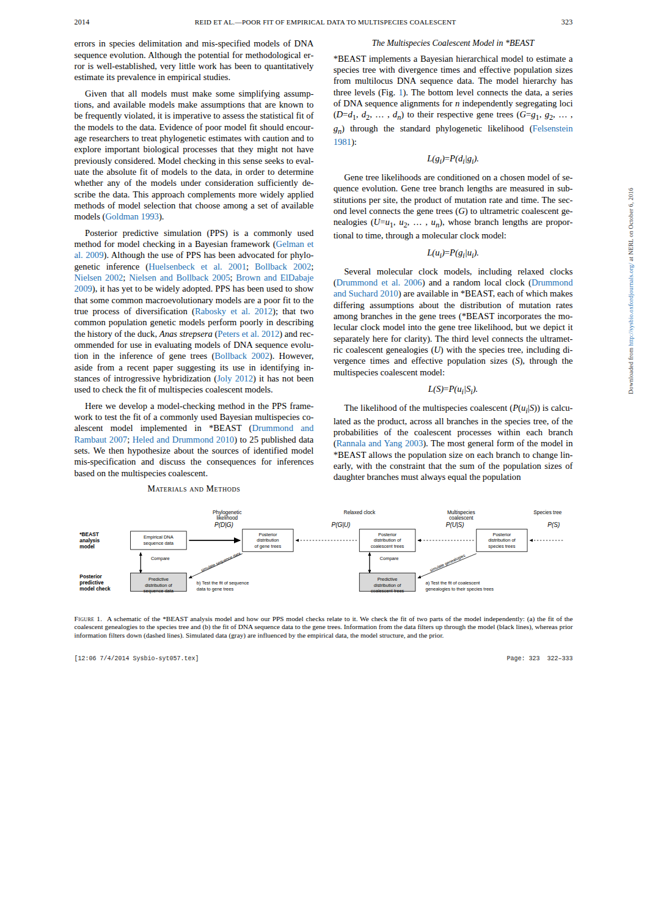2014 Reid et al.—Poor Fit of Empirical Data to Multispecies Coalescent 323
Downloaded from http://sysbio.oxfordjournals.org/ at NERL on October 6, 2016
errors in species delimitation and mis-specified models of DNA sequence evolution. Although the potential for methodological error is well-established, very little work has been to quantitatively estimate its prevalence in empirical studies.
Given that all models must make some simplifying assumptions, and available models make assumptions that are known to be frequently violated, it is imperative to assess the statistical fit of the models to the data. Evidence of poor model fit should encourage researchers to treat phylogenetic estimates with caution and to explore important biological processes that they might not have previously considered. Model checking in this sense seeks to evaluate the absolute fit of models to the data, in order to determine whether any of the models under consideration sufficiently describe the data. This approach complements more widely applied methods of model selection that choose among a set of available models (Goldman 1993).
Posterior predictive simulation (PPS) is a commonly used method for model checking in a Bayesian framework (Gelman et al. 2009). Although the use of PPS has been advocated for phylogenetic inference (Huelsenbeck et al. 2001; Bollback 2002; Nielsen 2002; Nielsen and Bollback 2005; Brown and ElDabaje 2009), it has yet to be widely adopted. PPS has been used to show that some common macroevolutionary models are a poor fit to the true process of diversification (Rabosky et al. 2012); that two common population genetic models perform poorly in describing the history of the duck, Anas strepsera (Peters et al. 2012) and recommended for use in evaluating models of DNA sequence evolution in the inference of gene trees (Bollback 2002). However, aside from a recent paper suggesting its use in identifying instances of introgressive hybridization (Joly 2012) it has not been used to check the fit of multispecies coalescent models.
Here we develop a model-checking method in the PPS framework to test the fit of a commonly used Bayesian multispecies coalescent model implemented in *BEAST (Drummond and Rambaut 2007; Heled and Drummond 2010) to 25 published data sets. We then hypothesize about the sources of identified model mis-specification and discuss the consequences for inferences based on the multispecies coalescent.
Materials and Methods
The Multispecies Coalescent Model in *BEAST
*BEAST implements a Bayesian hierarchical model to estimate a species tree with divergence times and effective population sizes from multilocus DNA sequence data. The model hierarchy has three levels (Fig. 1). The bottom level connects the data, a series of DNA sequence alignments for n independently segregating loci (D=d1, d2, … , dn) to their respective gene trees (G=g1, g2, … , gn) through the standard phylogenetic likelihood (Felsenstein 1981):
L(gi)=P(di|gi).
Gene tree likelihoods are conditioned on a chosen model of sequence evolution. Gene tree branch lengths are measured in substitutions per site, the product of mutation rate and time. The second level connects the gene trees (G) to ultrametric coalescent genealogies (U=u1, u2, … , un), whose branch lengths are proportional to time, through a molecular clock model:
L(ui)=P(gi|ui).
Several molecular clock models, including relaxed clocks (Drummond et al. 2006) and a random local clock (Drummond and Suchard 2010) are available in *BEAST, each of which makes differing assumptions about the distribution of mutation rates among branches in the gene trees (*BEAST incorporates the molecular clock model into the gene tree likelihood, but we depict it separately here for clarity). The third level connects the ultrametric coalescent genealogies (U) with the species tree, including divergence times and effective population sizes (S), through the multispecies coalescent model:
L(S)=P(ui|Si).
The likelihood of the multispecies coalescent (P(ui|S)) is calculated as the product, across all branches in the species tree, of the probabilities of the coalescent processes within each branch (Rannala and Yang 2003). The most general form of the model in *BEAST allows the population size on each branch to change linearly, with the constraint that the sum of the population sizes of daughter branches must always equal the population
Phylogenetic likelihood Relaxed clock Multispecies coalescent Species tree *BEAST analysis model Posterior predictive model check Empirical DNA sequence data Posterior distribution of gene trees Posterior distribution of coalescent trees Posterior distribution of species trees P(D|G) P(G|U) P(U|S) P(S) Compare Compare Predictive distribution of sequence data Predictive distribution of coalescent trees simulate sequence data simulate genealogies b) Test the fit of sequence data to gene trees a) Test the fit of coalescent genealogies to their species trees
Figure 1. A schematic of the *BEAST analysis model and how our PPS model checks relate to it. We check the fit of two parts of the model independently: (a) the fit of the coalescent genealogies to the species tree and (b) the fit of DNA sequence data to the gene trees. Information from the data filters up through the model (black lines), whereas prior information filters down (dashed lines). Simulated data (gray) are influenced by the empirical data, the model structure, and the prior.
[12:06 7/4/2014 Sysbio-syt057.tex] Page: 323 322–333